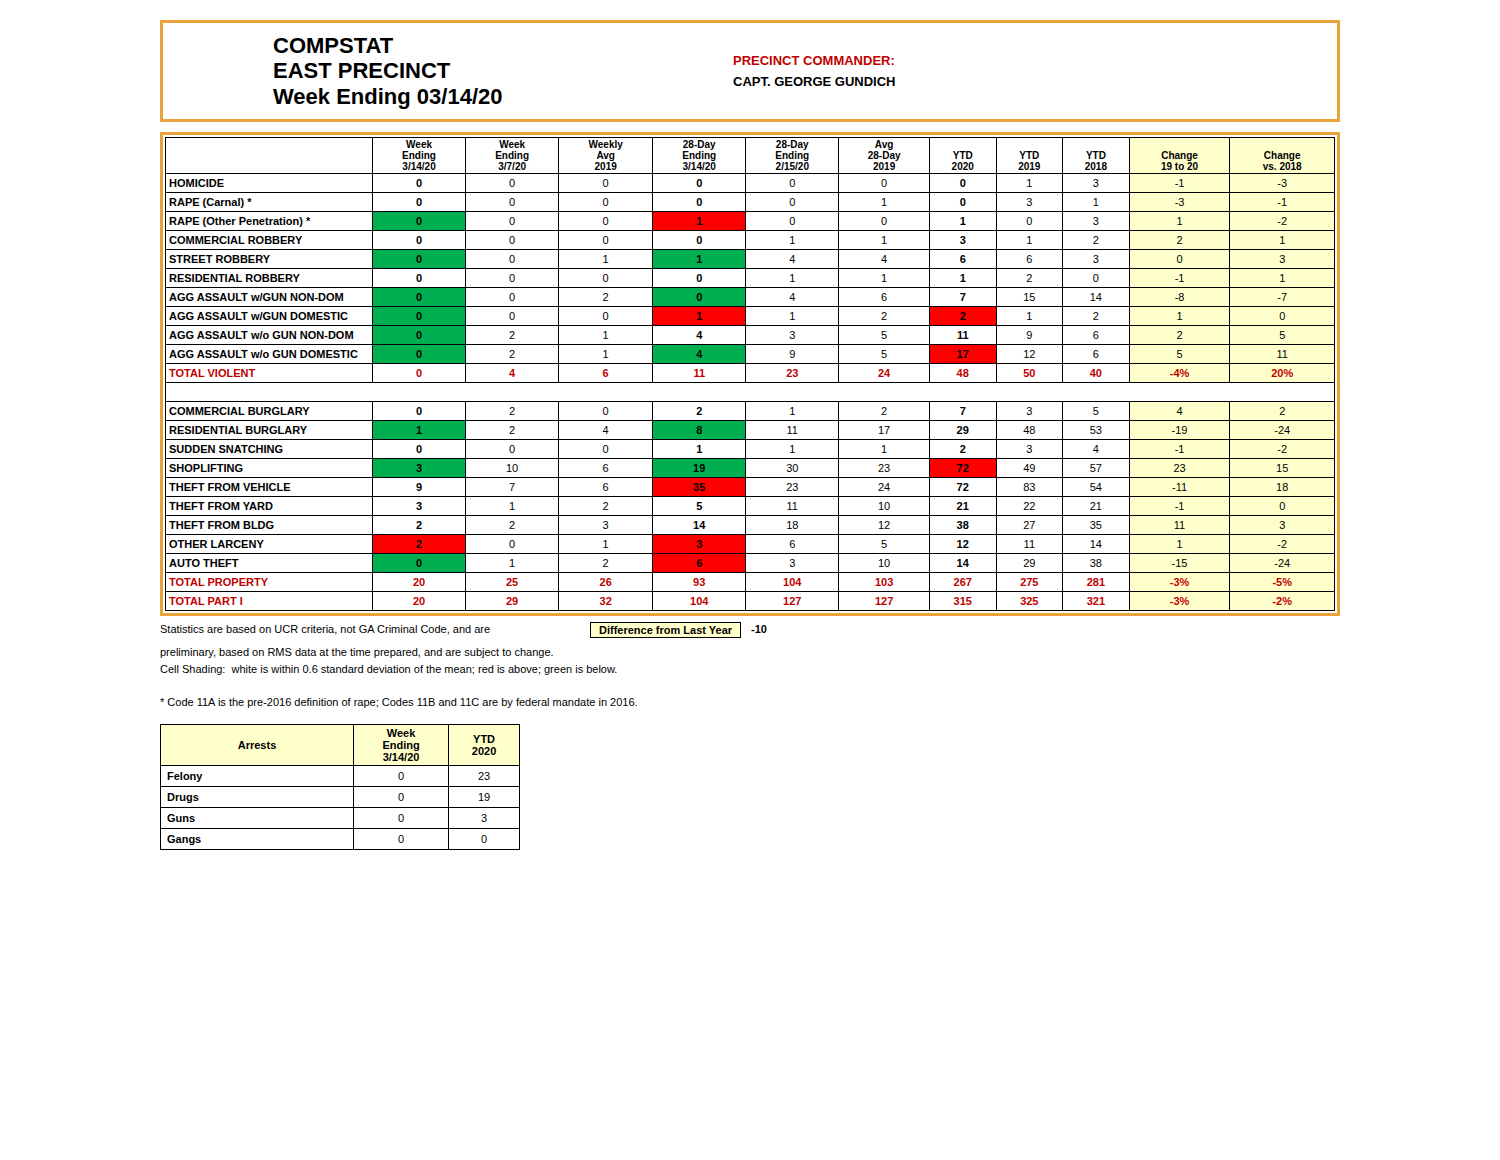COMPSTAT
EAST PRECINCT
Week Ending 03/14/20
PRECINCT COMMANDER:
CAPT. GEORGE GUNDICH
| | Week Ending 3/14/20 | Week Ending 3/7/20 | Weekly Avg 2019 | 28-Day Ending 3/14/20 | 28-Day Ending 2/15/20 | Avg 28-Day 2019 | YTD 2020 | YTD 2019 | YTD 2018 | Change 19 to 20 | Change vs. 2018 |
| --- | --- | --- | --- | --- | --- | --- | --- | --- | --- | --- | --- |
| HOMICIDE | 0 | 0 | 0 | 0 | 0 | 0 | 0 | 1 | 3 | -1 | -3 |
| RAPE (Carnal) * | 0 | 0 | 0 | 0 | 0 | 1 | 0 | 3 | 1 | -3 | -1 |
| RAPE (Other Penetration) * | 0 | 0 | 0 | 1 | 0 | 0 | 1 | 0 | 3 | 1 | -2 |
| COMMERCIAL ROBBERY | 0 | 0 | 0 | 0 | 1 | 1 | 3 | 1 | 2 | 2 | 1 |
| STREET ROBBERY | 0 | 0 | 1 | 1 | 4 | 4 | 6 | 6 | 3 | 0 | 3 |
| RESIDENTIAL ROBBERY | 0 | 0 | 0 | 0 | 1 | 1 | 1 | 2 | 0 | -1 | 1 |
| AGG ASSAULT w/GUN NON-DOM | 0 | 0 | 2 | 0 | 4 | 6 | 7 | 15 | 14 | -8 | -7 |
| AGG ASSAULT w/GUN DOMESTIC | 0 | 0 | 0 | 1 | 1 | 2 | 2 | 1 | 2 | 1 | 0 |
| AGG ASSAULT w/o GUN NON-DOM | 0 | 2 | 1 | 4 | 3 | 5 | 11 | 9 | 6 | 2 | 5 |
| AGG ASSAULT w/o GUN DOMESTIC | 0 | 2 | 1 | 4 | 9 | 5 | 17 | 12 | 6 | 5 | 11 |
| TOTAL VIOLENT | 0 | 4 | 6 | 11 | 23 | 24 | 48 | 50 | 40 | -4% | 20% |
| COMMERCIAL BURGLARY | 0 | 2 | 0 | 2 | 1 | 2 | 7 | 3 | 5 | 4 | 2 |
| RESIDENTIAL BURGLARY | 1 | 2 | 4 | 8 | 11 | 17 | 29 | 48 | 53 | -19 | -24 |
| SUDDEN SNATCHING | 0 | 0 | 0 | 1 | 1 | 1 | 2 | 3 | 4 | -1 | -2 |
| SHOPLIFTING | 3 | 10 | 6 | 19 | 30 | 23 | 72 | 49 | 57 | 23 | 15 |
| THEFT FROM VEHICLE | 9 | 7 | 6 | 35 | 23 | 24 | 72 | 83 | 54 | -11 | 18 |
| THEFT FROM YARD | 3 | 1 | 2 | 5 | 11 | 10 | 21 | 22 | 21 | -1 | 0 |
| THEFT FROM BLDG | 2 | 2 | 3 | 14 | 18 | 12 | 38 | 27 | 35 | 11 | 3 |
| OTHER LARCENY | 2 | 0 | 1 | 3 | 6 | 5 | 12 | 11 | 14 | 1 | -2 |
| AUTO THEFT | 0 | 1 | 2 | 6 | 3 | 10 | 14 | 29 | 38 | -15 | -24 |
| TOTAL PROPERTY | 20 | 25 | 26 | 93 | 104 | 103 | 267 | 275 | 281 | -3% | -5% |
| TOTAL PART I | 20 | 29 | 32 | 104 | 127 | 127 | 315 | 325 | 321 | -3% | -2% |
Statistics are based on UCR criteria, not GA Criminal Code, and are
Difference from Last Year
-10
preliminary, based on RMS data at the time prepared, and are subject to change.
Cell Shading: white is within 0.6 standard deviation of the mean; red is above; green is below.
* Code 11A is the pre-2016 definition of rape; Codes 11B and 11C are by federal mandate in 2016.
| Arrests | Week Ending 3/14/20 | YTD 2020 |
| --- | --- | --- |
| Felony | 0 | 23 |
| Drugs | 0 | 19 |
| Guns | 0 | 3 |
| Gangs | 0 | 0 |